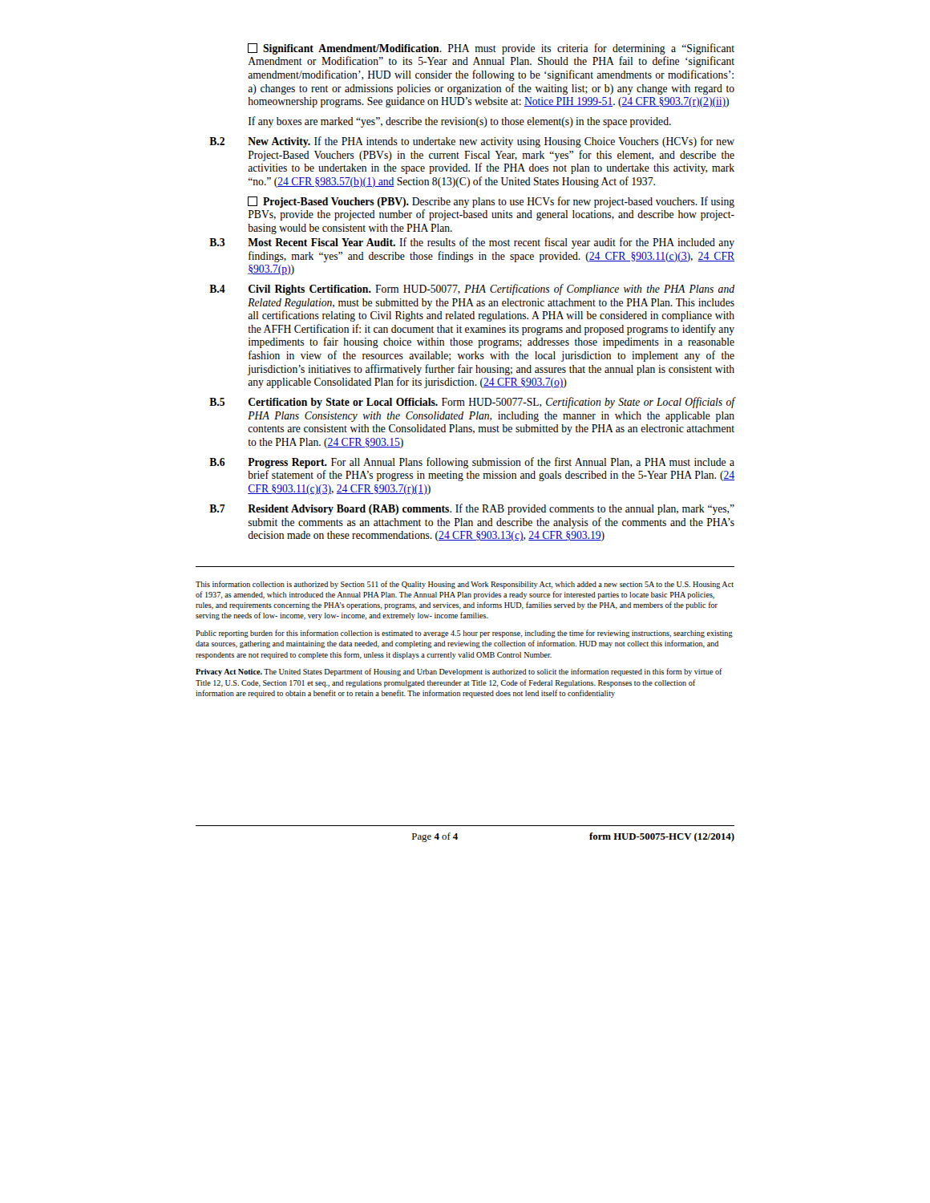Significant Amendment/Modification. PHA must provide its criteria for determining a “Significant Amendment or Modification” to its 5-Year and Annual Plan. Should the PHA fail to define ‘significant amendment/modification’, HUD will consider the following to be ‘significant amendments or modifications’: a) changes to rent or admissions policies or organization of the waiting list; or b) any change with regard to homeownership programs. See guidance on HUD’s website at: Notice PIH 1999-51. (24 CFR §903.7(r)(2)(ii))
If any boxes are marked “yes”, describe the revision(s) to those element(s) in the space provided.
B.2
New Activity. If the PHA intends to undertake new activity using Housing Choice Vouchers (HCVs) for new Project-Based Vouchers (PBVs) in the current Fiscal Year, mark “yes” for this element, and describe the activities to be undertaken in the space provided. If the PHA does not plan to undertake this activity, mark “no.” (24 CFR §983.57(b)(1) and Section 8(13)(C) of the United States Housing Act of 1937.
Project-Based Vouchers (PBV). Describe any plans to use HCVs for new project-based vouchers. If using PBVs, provide the projected number of project-based units and general locations, and describe how project-basing would be consistent with the PHA Plan.
B.3
Most Recent Fiscal Year Audit. If the results of the most recent fiscal year audit for the PHA included any findings, mark “yes” and describe those findings in the space provided. (24 CFR §903.11(c)(3), 24 CFR §903.7(p))
B.4
Civil Rights Certification. Form HUD-50077, PHA Certifications of Compliance with the PHA Plans and Related Regulation, must be submitted by the PHA as an electronic attachment to the PHA Plan. This includes all certifications relating to Civil Rights and related regulations. A PHA will be considered in compliance with the AFFH Certification if: it can document that it examines its programs and proposed programs to identify any impediments to fair housing choice within those programs; addresses those impediments in a reasonable fashion in view of the resources available; works with the local jurisdiction to implement any of the jurisdiction’s initiatives to affirmatively further fair housing; and assures that the annual plan is consistent with any applicable Consolidated Plan for its jurisdiction. (24 CFR §903.7(o))
B.5
Certification by State or Local Officials. Form HUD-50077-SL, Certification by State or Local Officials of PHA Plans Consistency with the Consolidated Plan, including the manner in which the applicable plan contents are consistent with the Consolidated Plans, must be submitted by the PHA as an electronic attachment to the PHA Plan. (24 CFR §903.15)
B.6
Progress Report. For all Annual Plans following submission of the first Annual Plan, a PHA must include a brief statement of the PHA’s progress in meeting the mission and goals described in the 5-Year PHA Plan. (24 CFR §903.11(c)(3), 24 CFR §903.7(r)(1))
B.7
Resident Advisory Board (RAB) comments. If the RAB provided comments to the annual plan, mark “yes,” submit the comments as an attachment to the Plan and describe the analysis of the comments and the PHA’s decision made on these recommendations. (24 CFR §903.13(c), 24 CFR §903.19)
This information collection is authorized by Section 511 of the Quality Housing and Work Responsibility Act, which added a new section 5A to the U.S. Housing Act of 1937, as amended, which introduced the Annual PHA Plan. The Annual PHA Plan provides a ready source for interested parties to locate basic PHA policies, rules, and requirements concerning the PHA’s operations, programs, and services, and informs HUD, families served by the PHA, and members of the public for serving the needs of low- income, very low- income, and extremely low- income families.
Public reporting burden for this information collection is estimated to average 4.5 hour per response, including the time for reviewing instructions, searching existing data sources, gathering and maintaining the data needed, and completing and reviewing the collection of information. HUD may not collect this information, and respondents are not required to complete this form, unless it displays a currently valid OMB Control Number.
Privacy Act Notice. The United States Department of Housing and Urban Development is authorized to solicit the information requested in this form by virtue of Title 12, U.S. Code, Section 1701 et seq., and regulations promulgated thereunder at Title 12, Code of Federal Regulations. Responses to the collection of information are required to obtain a benefit or to retain a benefit. The information requested does not lend itself to confidentiality
Page 4 of 4
form HUD-50075-HCV (12/2014)